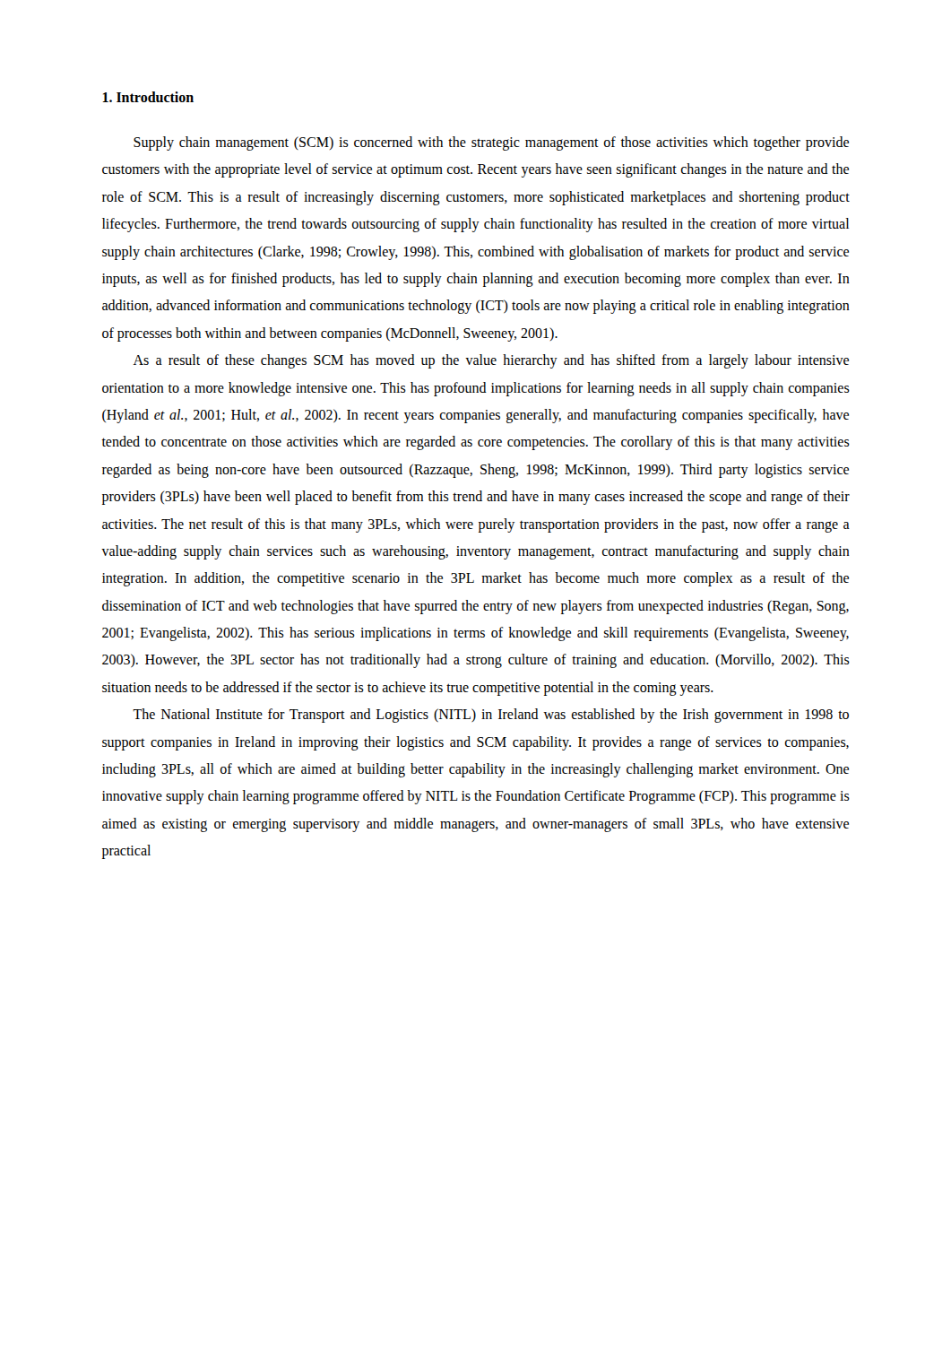1. Introduction
Supply chain management (SCM) is concerned with the strategic management of those activities which together provide customers with the appropriate level of service at optimum cost. Recent years have seen significant changes in the nature and the role of SCM. This is a result of increasingly discerning customers, more sophisticated marketplaces and shortening product lifecycles. Furthermore, the trend towards outsourcing of supply chain functionality has resulted in the creation of more virtual supply chain architectures (Clarke, 1998; Crowley, 1998). This, combined with globalisation of markets for product and service inputs, as well as for finished products, has led to supply chain planning and execution becoming more complex than ever. In addition, advanced information and communications technology (ICT) tools are now playing a critical role in enabling integration of processes both within and between companies (McDonnell, Sweeney, 2001).
As a result of these changes SCM has moved up the value hierarchy and has shifted from a largely labour intensive orientation to a more knowledge intensive one. This has profound implications for learning needs in all supply chain companies (Hyland et al., 2001; Hult, et al., 2002). In recent years companies generally, and manufacturing companies specifically, have tended to concentrate on those activities which are regarded as core competencies. The corollary of this is that many activities regarded as being non-core have been outsourced (Razzaque, Sheng, 1998; McKinnon, 1999). Third party logistics service providers (3PLs) have been well placed to benefit from this trend and have in many cases increased the scope and range of their activities. The net result of this is that many 3PLs, which were purely transportation providers in the past, now offer a range a value-adding supply chain services such as warehousing, inventory management, contract manufacturing and supply chain integration. In addition, the competitive scenario in the 3PL market has become much more complex as a result of the dissemination of ICT and web technologies that have spurred the entry of new players from unexpected industries (Regan, Song, 2001; Evangelista, 2002). This has serious implications in terms of knowledge and skill requirements (Evangelista, Sweeney, 2003). However, the 3PL sector has not traditionally had a strong culture of training and education. (Morvillo, 2002). This situation needs to be addressed if the sector is to achieve its true competitive potential in the coming years.
The National Institute for Transport and Logistics (NITL) in Ireland was established by the Irish government in 1998 to support companies in Ireland in improving their logistics and SCM capability. It provides a range of services to companies, including 3PLs, all of which are aimed at building better capability in the increasingly challenging market environment. One innovative supply chain learning programme offered by NITL is the Foundation Certificate Programme (FCP). This programme is aimed as existing or emerging supervisory and middle managers, and owner-managers of small 3PLs, who have extensive practical